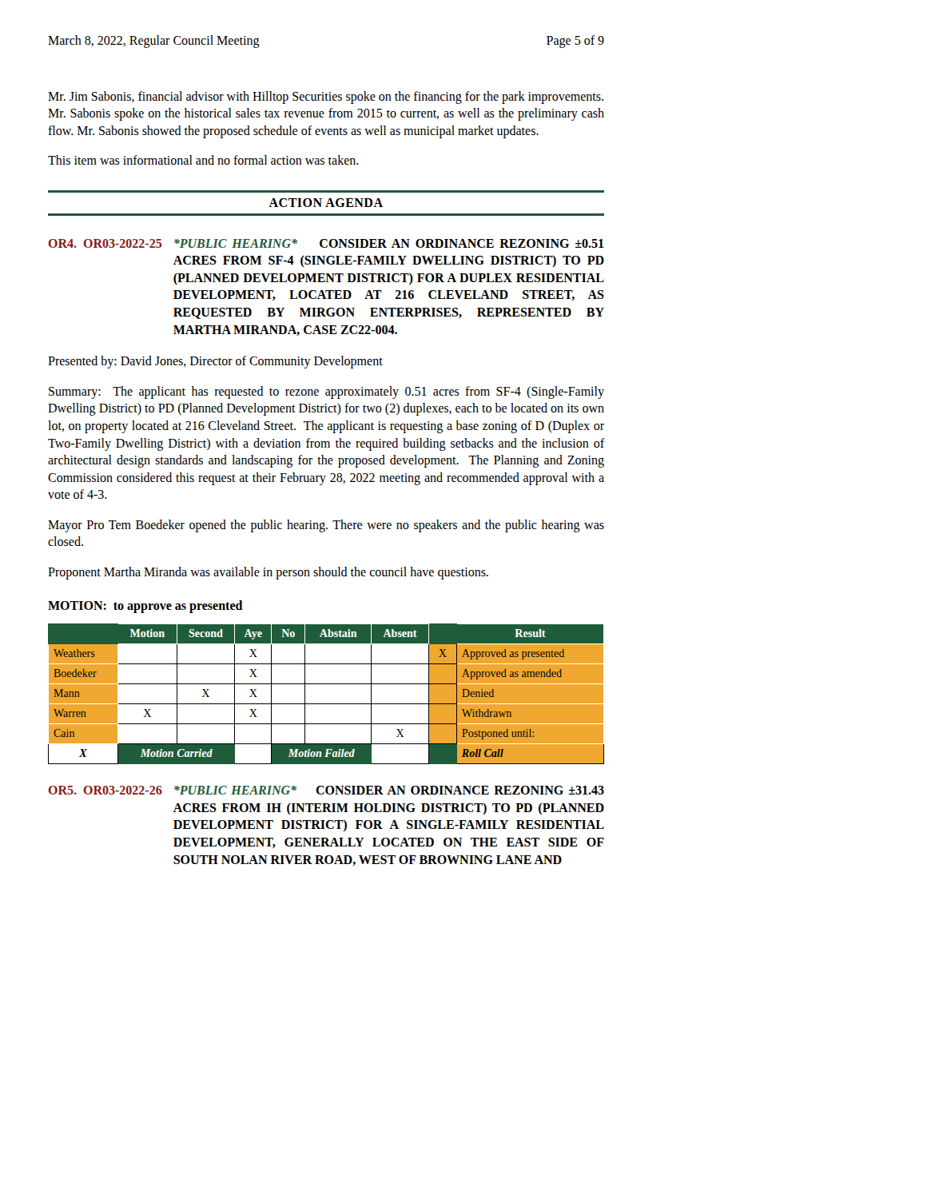March 8, 2022, Regular Council Meeting
Page 5 of 9
Mr. Jim Sabonis, financial advisor with Hilltop Securities spoke on the financing for the park improvements. Mr. Sabonis spoke on the historical sales tax revenue from 2015 to current, as well as the preliminary cash flow. Mr. Sabonis showed the proposed schedule of events as well as municipal market updates.
This item was informational and no formal action was taken.
ACTION AGENDA
OR4. OR03-2022-25 *PUBLIC HEARING* CONSIDER AN ORDINANCE REZONING ±0.51 ACRES FROM SF-4 (SINGLE-FAMILY DWELLING DISTRICT) TO PD (PLANNED DEVELOPMENT DISTRICT) FOR A DUPLEX RESIDENTIAL DEVELOPMENT, LOCATED AT 216 CLEVELAND STREET, AS REQUESTED BY MIRGON ENTERPRISES, REPRESENTED BY MARTHA MIRANDA, CASE ZC22-004.
Presented by: David Jones, Director of Community Development
Summary: The applicant has requested to rezone approximately 0.51 acres from SF-4 (Single-Family Dwelling District) to PD (Planned Development District) for two (2) duplexes, each to be located on its own lot, on property located at 216 Cleveland Street. The applicant is requesting a base zoning of D (Duplex or Two-Family Dwelling District) with a deviation from the required building setbacks and the inclusion of architectural design standards and landscaping for the proposed development. The Planning and Zoning Commission considered this request at their February 28, 2022 meeting and recommended approval with a vote of 4-3.
Mayor Pro Tem Boedeker opened the public hearing. There were no speakers and the public hearing was closed.
Proponent Martha Miranda was available in person should the council have questions.
MOTION: to approve as presented
| | Motion | Second | Aye | No | Abstain | Absent | | Result |
| --- | --- | --- | --- | --- | --- | --- | --- | --- |
| Weathers | | | X | | | | X | Approved as presented |
| Boedeker | | | X | | | | | Approved as amended |
| Mann | | X | X | | | | | Denied |
| Warren | X | | X | | | | | Withdrawn |
| Cain | | | | | | X | | Postponed until: |
| X | Motion Carried | | Motion Failed | | | Roll Call |
OR5. OR03-2022-26 *PUBLIC HEARING* CONSIDER AN ORDINANCE REZONING ±31.43 ACRES FROM IH (INTERIM HOLDING DISTRICT) TO PD (PLANNED DEVELOPMENT DISTRICT) FOR A SINGLE-FAMILY RESIDENTIAL DEVELOPMENT, GENERALLY LOCATED ON THE EAST SIDE OF SOUTH NOLAN RIVER ROAD, WEST OF BROWNING LANE AND